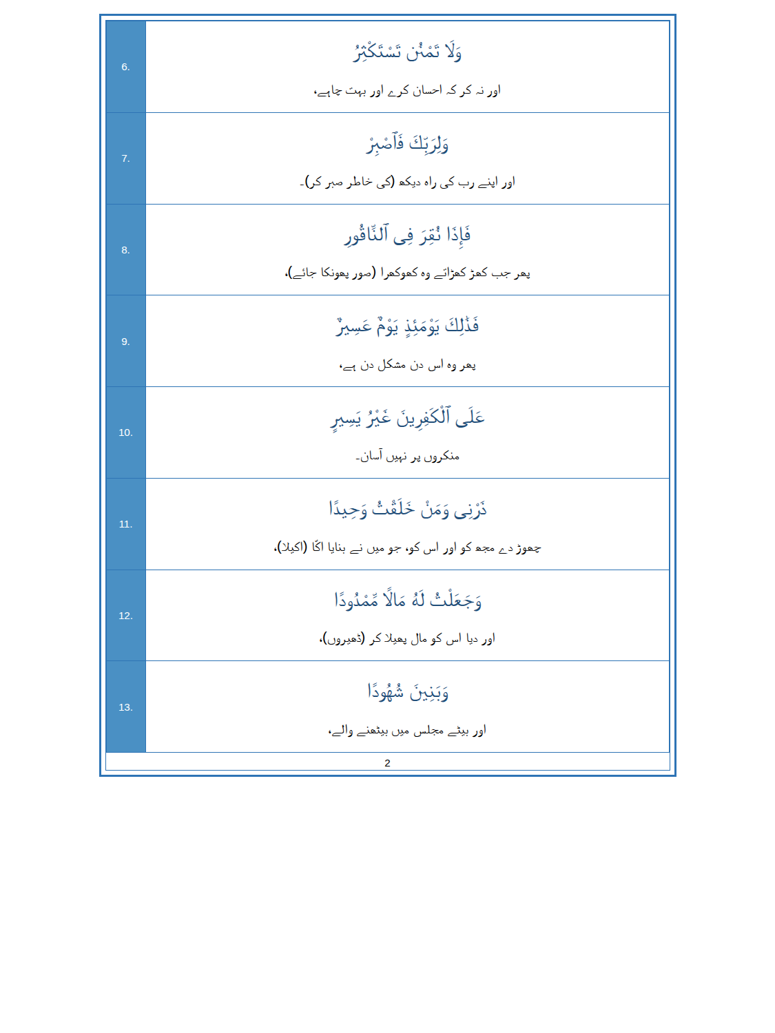| وَلَا تَمْنُن تَسْتَكْثِرُ اور نہ کر کہ احسان کرے اور بہت چاہے، | .6 |
| وَلِرَبِّكَ فَٱصْبِرْ اور اپنے رب کی راہ دیکھ (کی خاطر صبر کر)۔ | .7 |
| فَإِذَا نُقِرَ فِى ٱلنَّاقُورِ پھر جب کھڑ کھڑاتے وہ کھوکھرا (صور پھونکا جائے)، | .8 |
| فَذَٰلِكَ يَوْمَئِذٍ يَوْمٌ عَسِيرٌ پھر وہ اس دن مشکل دن ہے، | .9 |
| عَلَى ٱلْكَفِرِينَ غَيْرُ يَسِيرٍ منکروں پر نہیں آسان۔ | .10 |
| ذَرْنِى وَمَنْ خَلَقْتُ وَحِيدًا چھوڑ دے مجھ کو اور اس کو، جو میں نے بنایا اکّا (اکیلا)، | .11 |
| وَجَعَلْتُ لَهُ مَالًا مَّمْدُودًا اور دیا اس کو مال پھیلا کر (ڈھیروں)، | .12 |
| وَبَنِينَ شُهُودًا اور بیٹے مجلس میں بیٹھنے والے، | .13 |
2